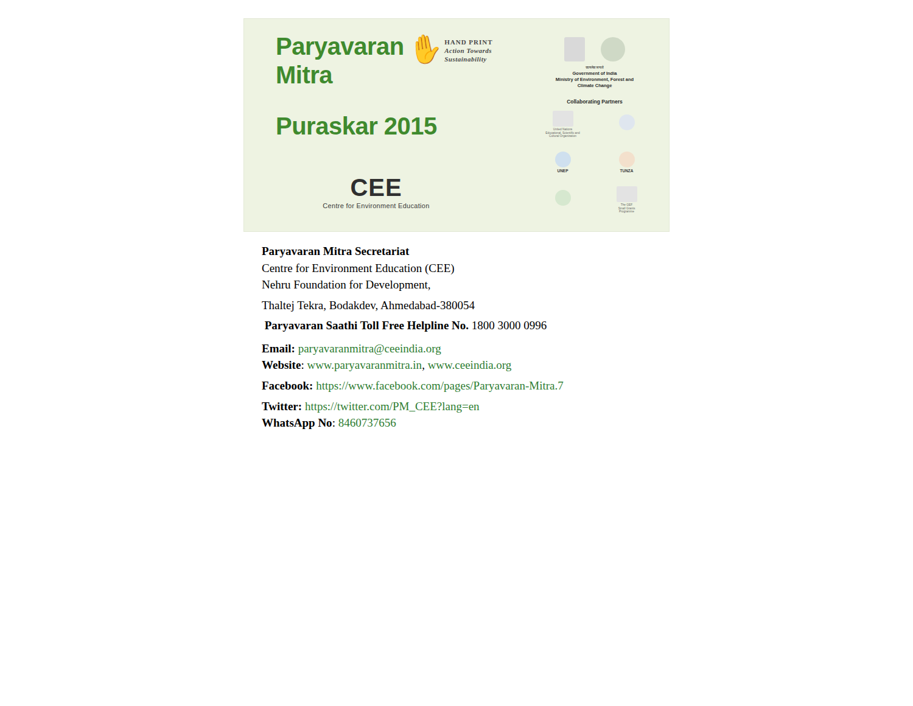Paryavaran✋HAND PRINT Action Towards Sustainability Mitra
Puraskar 2015
CEE
Centre for Environment Education
सत्यमेव जयते Government of India
Ministry of Environment, Forest and
Climate Change
Collaborating Partners
United Nations
Educational, Scientific and
Cultural Organization
UNEP
TUNZA
The GEF
Small Grants
Programme
Paryavaran Mitra Secretariat
Centre for Environment Education (CEE)
Nehru Foundation for Development,
Thaltej Tekra, Bodakdev, Ahmedabad-380054
Paryavaran Saathi Toll Free Helpline No. 1800 3000 0996
Email: paryavaranmitra@ceeindia.org
Website: www.paryavaranmitra.in, www.ceeindia.org
Facebook: https://www.facebook.com/pages/Paryavaran-Mitra.7
Twitter: https://twitter.com/PM_CEE?lang=en
WhatsApp No: 8460737656